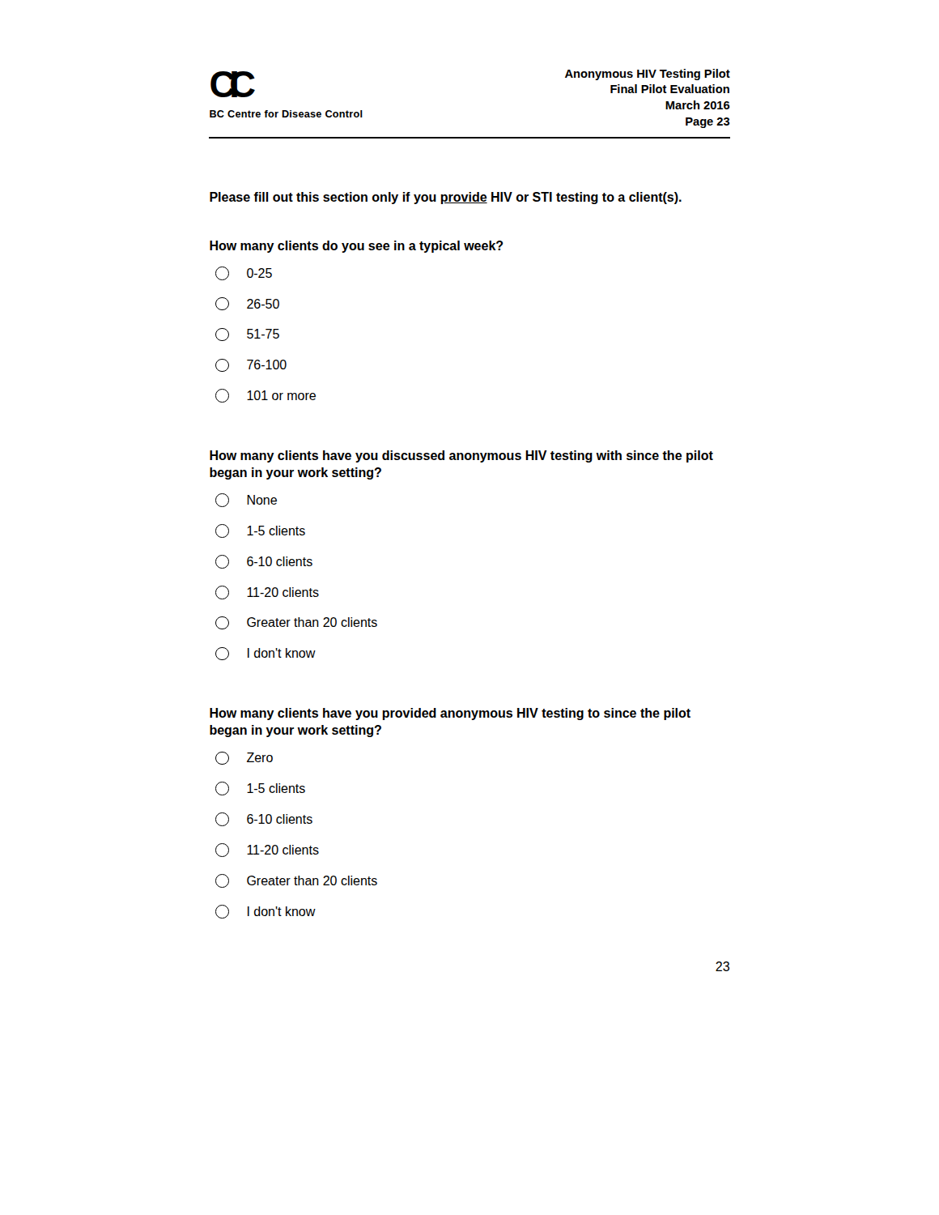CIC
BC Centre for Disease Control
Anonymous HIV Testing Pilot
Final Pilot Evaluation
March 2016
Page 23
Please fill out this section only if you provide HIV or STI testing to a client(s).
How many clients do you see in a typical week?
0-25
26-50
51-75
76-100
101 or more
How many clients have you discussed anonymous HIV testing with since the pilot began in your work setting?
None
1-5 clients
6-10 clients
11-20 clients
Greater than 20 clients
I don't know
How many clients have you provided anonymous HIV testing to since the pilot began in your work setting?
Zero
1-5 clients
6-10 clients
11-20 clients
Greater than 20 clients
I don't know
23